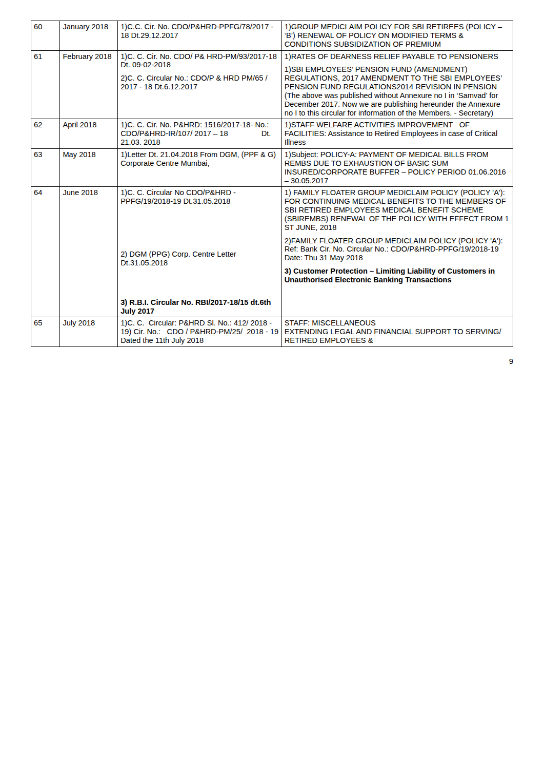| 60 | January 2018 | 1)C.C. Cir. No. CDO/P&HRD-PPFG/78/2017 - 18 Dt.29.12.2017 | 1)GROUP MEDICLAIM POLICY FOR SBI RETIREES (POLICY – ‘B’) RENEWAL OF POLICY ON MODIFIED TERMS & CONDITIONS SUBSIDIZATION OF PREMIUM |
| 61 | February 2018 | 1)C. C. Cir. No. CDO/ P& HRD-PM/93/2017-18 Dt. 09-02-2018 2)C. C. Circular No.: CDO/P & HRD PM/65 / 2017 - 18 Dt.6.12.2017 | 1)RATES OF DEARNESS RELIEF PAYABLE TO PENSIONERS 1)SBI EMPLOYEES’ PENSION FUND (AMENDMENT) REGULATIONS, 2017 AMENDMENT TO THE SBI EMPLOYEES’ PENSION FUND REGULATIONS2014 REVISION IN PENSION (The above was published without Annexure no I in ‘Samvad’ for December 2017. Now we are publishing hereunder the Annexure no I to this circular for information of the Members. - Secretary) |
| 62 | April 2018 | 1)C. C. Cir. No. P&HRD: 1516/2017-18- No.: CDO/P&HRD-IR/107/ 2017 – 18 Dt. 21.03. 2018 | 1)STAFF WELFARE ACTIVITIES IMPROVEMENT OF FACILITIES: Assistance to Retired Employees in case of Critical Illness |
| 63 | May 2018 | 1)Letter Dt. 21.04.2018 From DGM, (PPF & G) Corporate Centre Mumbai, | 1)Subject: POLICY-A: PAYMENT OF MEDICAL BILLS FROM REMBS DUE TO EXHAUSTION OF BASIC SUM INSURED/CORPORATE BUFFER – POLICY PERIOD 01.06.2016 – 30.05.2017 |
| 64 | June 2018 | 1)C. C. Circular No CDO/P&HRD -PPFG/19/2018-19 Dt.31.05.2018 2) DGM (PPG) Corp. Centre Letter Dt.31.05.2018 3) R.B.I. Circular No. RBI/2017-18/15 dt.6th July 2017 | 1) FAMILY FLOATER GROUP MEDICLAIM POLICY (POLICY 'A'): FOR CONTINUING MEDICAL BENEFITS TO THE MEMBERS OF SBI RETIRED EMPLOYEES MEDICAL BENEFIT SCHEME (SBIREMBS) RENEWAL OF THE POLICY WITH EFFECT FROM 1 ST JUNE, 2018 2)FAMILY FLOATER GROUP MEDICLAIM POLICY (POLICY 'A'): Ref: Bank Cir. No. Circular No.: CDO/P&HRD-PPFG/19/2018-19 Date: Thu 31 May 2018 3) Customer Protection – Limiting Liability of Customers in Unauthorised Electronic Banking Transactions |
| 65 | July 2018 | 1)C. C. Circular: P&HRD Sl. No.: 412/ 2018 - 19) Cir. No.: CDO / P&HRD-PM/25/ 2018 - 19 Dated the 11th July 2018 | STAFF: MISCELLANEOUS EXTENDING LEGAL AND FINANCIAL SUPPORT TO SERVING/ RETIRED EMPLOYEES & |
9